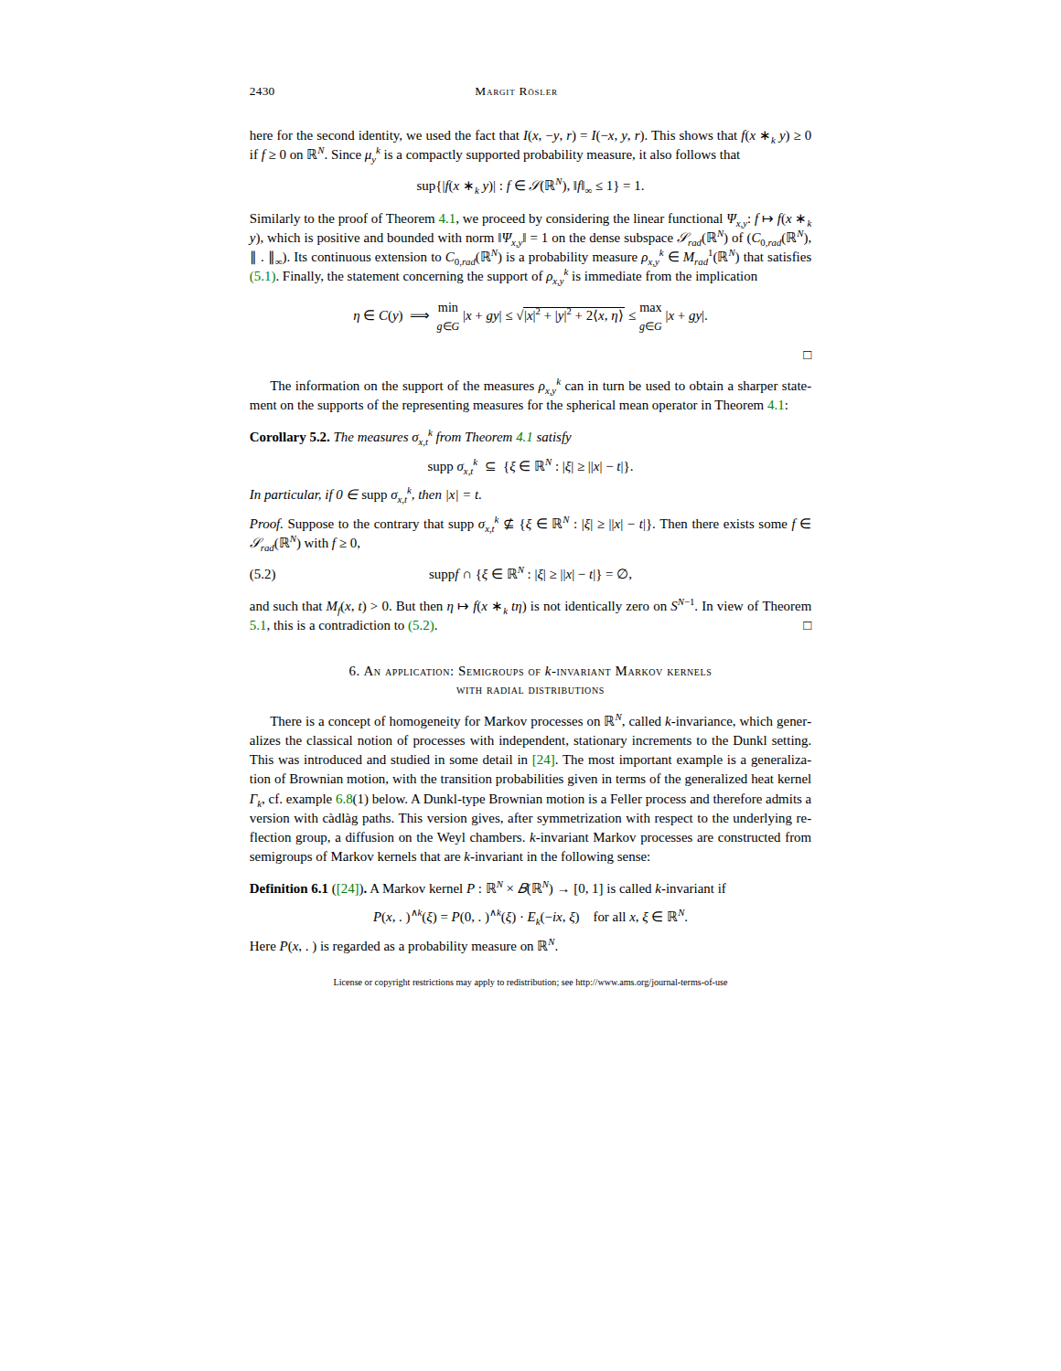2430 Margit Rösler
here for the second identity, we used the fact that I(x, −y, r) = I(−x, y, r). This shows that f(x ∗k y) ≥ 0 if f ≥ 0 on ℝN. Since μyk is a compactly supported probability measure, it also follows that
sup{|f(x ∗k y)| : f ∈ 𝒮(ℝN), ‖f‖∞ ≤ 1} = 1.
Similarly to the proof of Theorem 4.1, we proceed by considering the linear functional Ψx,y: f ↦ f(x ∗k y), which is positive and bounded with norm ‖Ψx,y‖ = 1 on the dense subspace 𝒮rad(ℝN) of (C0,rad(ℝN), ∥ . ∥∞). Its continuous extension to C0,rad(ℝN) is a probability measure ρx,yk ∈ Mrad1(ℝN) that satisfies (5.1). Finally, the statement concerning the support of ρx,yk is immediate from the implication
η ∈ C(y) ⟹ min
g∈G |x + gy| ≤ √|x|2 + |y|2 + 2⟨x, η⟩ ≤ max
g∈G |x + gy|.
□
The information on the support of the measures ρx,yk can in turn be used to obtain a sharper statement on the supports of the representing measures for the spherical mean operator in Theorem 4.1:
Corollary 5.2. The measures σx,tk from Theorem 4.1 satisfy
supp σx,tk ⊆ {ξ ∈ ℝN : |ξ| ≥ ||x| − t|}.
In particular, if 0 ∈ supp σx,tk, then |x| = t.
Proof. Suppose to the contrary that supp σx,tk ⊈ {ξ ∈ ℝN : |ξ| ≥ ||x| − t|}. Then there exists some f ∈ 𝒮rad(ℝN) with f ≥ 0,
(5.2) supp f ∩ {ξ ∈ ℝN : |ξ| ≥ ||x| − t|} = ∅,
and such that Mf(x, t) > 0. But then η ↦ f(x ∗k tη) is not identically zero on SN−1. In view of Theorem 5.1, this is a contradiction to (5.2). □
6. An application: Semigroups of k-invariant Markov kernels
with radial distributions
There is a concept of homogeneity for Markov processes on ℝN, called k-invariance, which generalizes the classical notion of processes with independent, stationary increments to the Dunkl setting. This was introduced and studied in some detail in [24]. The most important example is a generalization of Brownian motion, with the transition probabilities given in terms of the generalized heat kernel Γk, cf. example 6.8(1) below. A Dunkl-type Brownian motion is a Feller process and therefore admits a version with càdlàg paths. This version gives, after symmetrization with respect to the underlying reflection group, a diffusion on the Weyl chambers. k-invariant Markov processes are constructed from semigroups of Markov kernels that are k-invariant in the following sense:
Definition 6.1 ([24]). A Markov kernel P : ℝN × 𝐵(ℝN) → [0, 1] is called k-invariant if
P(x, . )∧k(ξ) = P(0, . )∧k(ξ) · Ek(−ix, ξ) for all x, ξ ∈ ℝN.
Here P(x, . ) is regarded as a probability measure on ℝN.
License or copyright restrictions may apply to redistribution; see http://www.ams.org/journal-terms-of-use